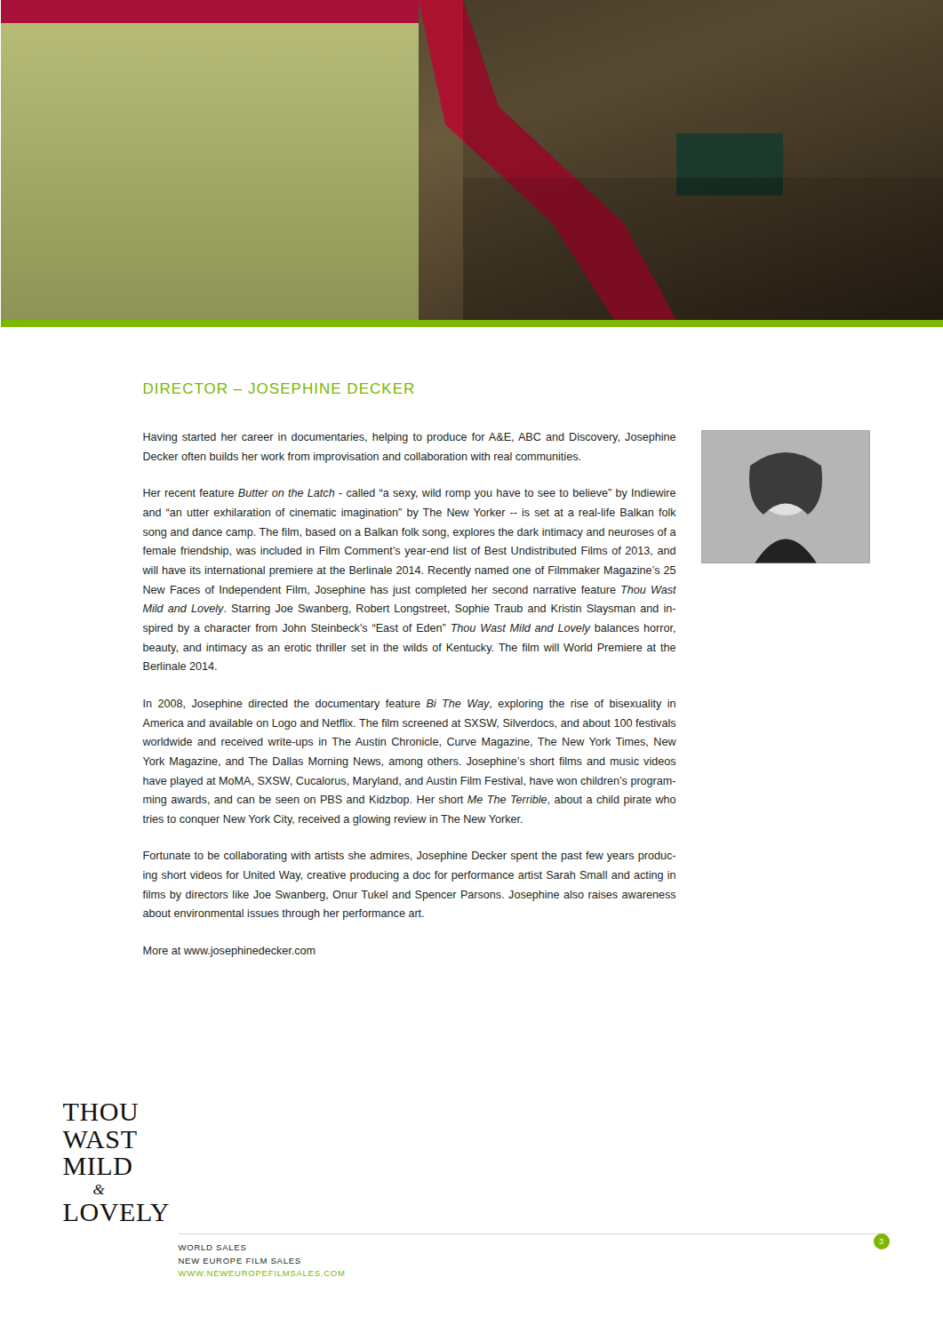Director – Josephine Decker
Having started her career in documentaries, helping to produce for A&E, ABC and Discovery, Josephine Decker often builds her work from improvisation and collaboration with real communities.
Her recent feature Butter on the Latch - called “a sexy, wild romp you have to see to believe” by Indiewire and “an utter exhilaration of cinematic imagination” by The New Yorker -- is set at a real-life Balkan folk song and dance camp. The film, based on a Balkan folk song, explores the dark intimacy and neuroses of a female friendship, was included in Film Comment’s year-end list of Best Undistributed Films of 2013, and will have its international premiere at the Berlinale 2014. Recently named one of Filmmaker Magazine’s 25 New Faces of Independent Film, Josephine has just completed her second narrative feature Thou Wast Mild and Lovely. Starring Joe Swanberg, Robert Longstreet, Sophie Traub and Kristin Slaysman and inspired by a character from John Steinbeck’s “East of Eden” Thou Wast Mild and Lovely balances horror, beauty, and intimacy as an erotic thriller set in the wilds of Kentucky. The film will World Premiere at the Berlinale 2014.
In 2008, Josephine directed the documentary feature Bi The Way, exploring the rise of bisexuality in America and available on Logo and Netflix. The film screened at SXSW, Silverdocs, and about 100 festivals worldwide and received write-ups in The Austin Chronicle, Curve Magazine, The New York Times, New York Magazine, and The Dallas Morning News, among others. Josephine’s short films and music videos have played at MoMA, SXSW, Cucalorus, Maryland, and Austin Film Festival, have won children’s programming awards, and can be seen on PBS and Kidzbop. Her short Me The Terrible, about a child pirate who tries to conquer New York City, received a glowing review in The New Yorker.
Fortunate to be collaborating with artists she admires, Josephine Decker spent the past few years producing short videos for United Way, creative producing a doc for performance artist Sarah Small and acting in films by directors like Joe Swanberg, Onur Tukel and Spencer Parsons. Josephine also raises awareness about environmental issues through her performance art.
More at www.josephinedecker.com
THOU
WAST
MILD
& LOVELY
World Sales
New Europe Film Sales
www.neweuropefilmsales.com
3